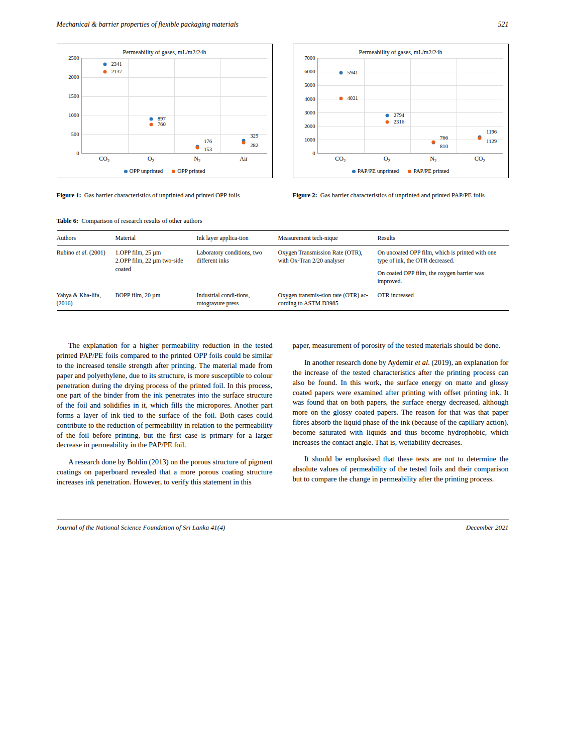Mechanical & barrier properties of flexible packaging materials
521
Permeability of gases, mL/m2/24h
2500 2000 1500 1000 500 0
2341
2137
897
760
176
153
329
282
CO2
O2
N2
Air
OPP unprinted
OPP printed
Figure 1: Gas barrier characteristics of unprinted and printed OPP foils
Permeability of gases, mL/m2/24h
7000 6000 5000 4000 3000 2000 1000 0
5941
4031
2794
2316
766
810
1196
1129
CO2
O2
N2
CO2
PAP/PE unprinted
PAP/PE printed
Figure 2: Gas barrier characteristics of unprinted and printed PAP/PE foils
Table 6: Comparison of research results of other authors
| Authors | Material | Ink layer applica-tion | Measurement tech-nique | Results |
| --- | --- | --- | --- | --- |
| Rubino et al . (2001) | 1.OPP film, 25 µm 2.OPP film, 22 µm two-side coated | Laboratory conditions, two different inks | Oxygen Transmission Rate (OTR), with Ox-Tran 2/20 analyser | On uncoated OPP film, which is printed with one type of ink, the OTR decreased. On coated OPP film, the oxygen barrier was improved. |
| Yahya & Kha-lifa, (2016) | BOPP film, 20 µm | Industrial condi-tions, rotogravure press | Oxygen transmis-sion rate (OTR) ac-cording to ASTM D3985 | OTR increased |
The explanation for a higher permeability reduction in the tested printed PAP/PE foils compared to the printed OPP foils could be similar to the increased tensile strength after printing. The material made from paper and polyethylene, due to its structure, is more susceptible to colour penetration during the drying process of the printed foil. In this process, one part of the binder from the ink penetrates into the surface structure of the foil and solidifies in it, which fills the micropores. Another part forms a layer of ink tied to the surface of the foil. Both cases could contribute to the reduction of permeability in relation to the permeability of the foil before printing, but the first case is primary for a larger decrease in permeability in the PAP/PE foil.
A research done by Bohlin (2013) on the porous structure of pigment coatings on paperboard revealed that a more porous coating structure increases ink penetration. However, to verify this statement in this
paper, measurement of porosity of the tested materials should be done.
In another research done by Aydemir et al. (2019), an explanation for the increase of the tested characteristics after the printing process can also be found. In this work, the surface energy on matte and glossy coated papers were examined after printing with offset printing ink. It was found that on both papers, the surface energy decreased, although more on the glossy coated papers. The reason for that was that paper fibres absorb the liquid phase of the ink (because of the capillary action), become saturated with liquids and thus become hydrophobic, which increases the contact angle. That is, wettability decreases.
It should be emphasised that these tests are not to determine the absolute values of permeability of the tested foils and their comparison but to compare the change in permeability after the printing process.
Journal of the National Science Foundation of Sri Lanka 41(4)
December 2021